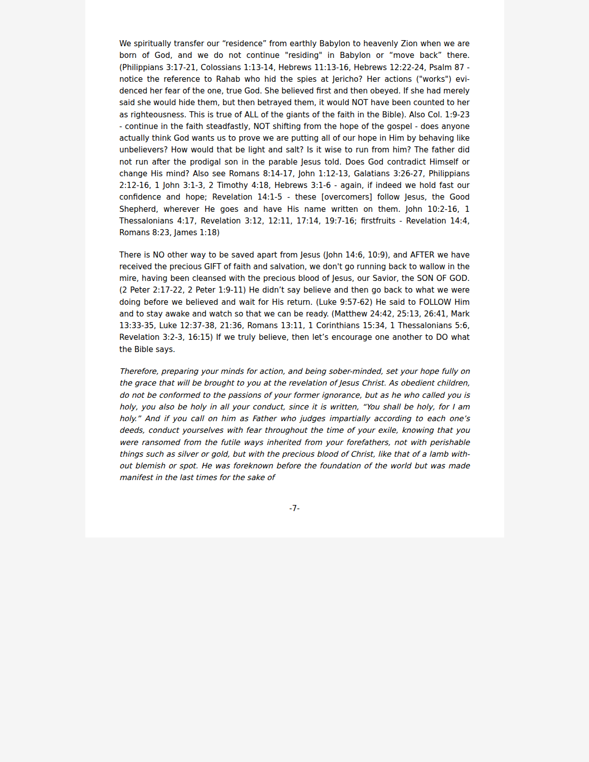We spiritually transfer our “residence” from earthly Babylon to heavenly Zion when we are born of God, and we do not continue "residing" in Babylon or “move back” there. (Philippians 3:17-21, Colossians 1:13-14, Hebrews 11:13-16, Hebrews 12:22-24, Psalm 87 - notice the reference to Rahab who hid the spies at Jericho? Her actions ("works") evidenced her fear of the one, true God. She believed first and then obeyed. If she had merely said she would hide them, but then betrayed them, it would NOT have been counted to her as righteousness. This is true of ALL of the giants of the faith in the Bible). Also Col. 1:9-23 - continue in the faith steadfastly, NOT shifting from the hope of the gospel - does anyone actually think God wants us to prove we are putting all of our hope in Him by behaving like unbelievers? How would that be light and salt? Is it wise to run from him? The father did not run after the prodigal son in the parable Jesus told. Does God contradict Himself or change His mind? Also see Romans 8:14-17, John 1:12-13, Galatians 3:26-27, Philippians 2:12-16, 1 John 3:1-3, 2 Timothy 4:18, Hebrews 3:1-6 - again, if indeed we hold fast our confidence and hope; Revelation 14:1-5 - these [overcomers] follow Jesus, the Good Shepherd, wherever He goes and have His name written on them. John 10:2-16, 1 Thessalonians 4:17, Revelation 3:12, 12:11, 17:14, 19:7-16; firstfruits - Revelation 14:4, Romans 8:23, James 1:18)
There is NO other way to be saved apart from Jesus (John 14:6, 10:9), and AFTER we have received the precious GIFT of faith and salvation, we don't go running back to wallow in the mire, having been cleansed with the precious blood of Jesus, our Savior, the SON OF GOD. (2 Peter 2:17-22, 2 Peter 1:9-11) He didn’t say believe and then go back to what we were doing before we believed and wait for His return. (Luke 9:57-62) He said to FOLLOW Him and to stay awake and watch so that we can be ready. (Matthew 24:42, 25:13, 26:41, Mark 13:33-35, Luke 12:37-38, 21:36, Romans 13:11, 1 Corinthians 15:34, 1 Thessalonians 5:6, Revelation 3:2-3, 16:15) If we truly believe, then let’s encourage one another to DO what the Bible says.
Therefore, preparing your minds for action, and being sober-minded, set your hope fully on the grace that will be brought to you at the revelation of Jesus Christ. As obedient children, do not be conformed to the passions of your former ignorance, but as he who called you is holy, you also be holy in all your conduct, since it is written, “You shall be holy, for I am holy.” And if you call on him as Father who judges impartially according to each one’s deeds, conduct yourselves with fear throughout the time of your exile, knowing that you were ransomed from the futile ways inherited from your forefathers, not with perishable things such as silver or gold, but with the precious blood of Christ, like that of a lamb without blemish or spot. He was foreknown before the foundation of the world but was made manifest in the last times for the sake of
-7-